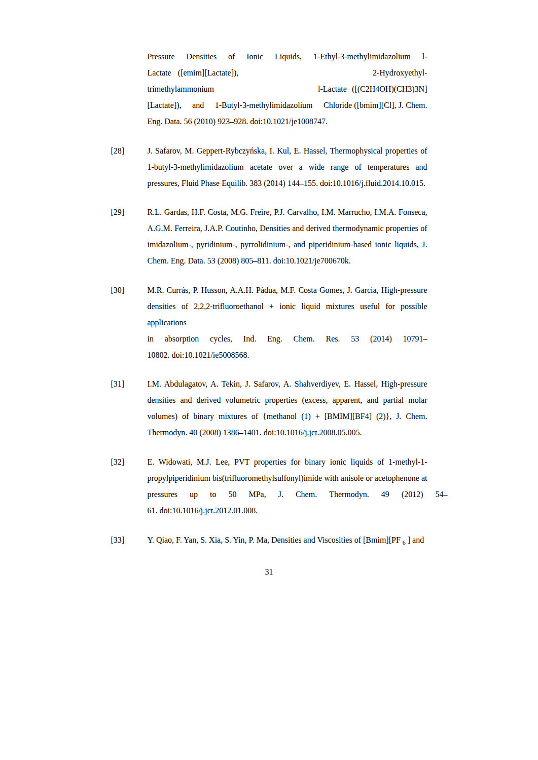Pressure Densities of Ionic Liquids, 1-Ethyl-3-methylimidazolium l-Lactate ([emim][Lactate]), 2-Hydroxyethyl-trimethylammonium l-Lactate ([(C2H4OH)(CH3)3N][Lactate]), and 1-Butyl-3-methylimidazolium Chloride ([bmim][Cl], J. Chem. Eng. Data. 56 (2010) 923–928. doi:10.1021/je1008747.
[28] J. Safarov, M. Geppert-Rybczyńska, I. Kul, E. Hassel, Thermophysical properties of 1-butyl-3-methylimidazolium acetate over a wide range of temperatures and pressures, Fluid Phase Equilib. 383 (2014) 144–155. doi:10.1016/j.fluid.2014.10.015.
[29] R.L. Gardas, H.F. Costa, M.G. Freire, P.J. Carvalho, I.M. Marrucho, I.M.A. Fonseca, A.G.M. Ferreira, J.A.P. Coutinho, Densities and derived thermodynamic properties of imidazolium-, pyridinium-, pyrrolidinium-, and piperidinium-based ionic liquids, J. Chem. Eng. Data. 53 (2008) 805–811. doi:10.1021/je700670k.
[30] M.R. Currás, P. Husson, A.A.H. Pádua, M.F. Costa Gomes, J. García, High-pressure densities of 2,2,2-trifluoroethanol + ionic liquid mixtures useful for possible applications in absorption cycles, Ind. Eng. Chem. Res. 53 (2014) 10791–10802. doi:10.1021/ie5008568.
[31] I.M. Abdulagatov, A. Tekin, J. Safarov, A. Shahverdiyev, E. Hassel, High-pressure densities and derived volumetric properties (excess, apparent, and partial molar volumes) of binary mixtures of {methanol (1) + [BMIM][BF4] (2)}, J. Chem. Thermodyn. 40 (2008) 1386–1401. doi:10.1016/j.jct.2008.05.005.
[32] E. Widowati, M.J. Lee, PVT properties for binary ionic liquids of 1-methyl-1-propylpiperidinium bis(trifluoromethylsulfonyl)imide with anisole or acetophenone at pressures up to 50 MPa, J. Chem. Thermodyn. 49 (2012) 54–61. doi:10.1016/j.jct.2012.01.008.
[33] Y. Qiao, F. Yan, S. Xia, S. Yin, P. Ma, Densities and Viscosities of [Bmim][PF 6 ] and
31